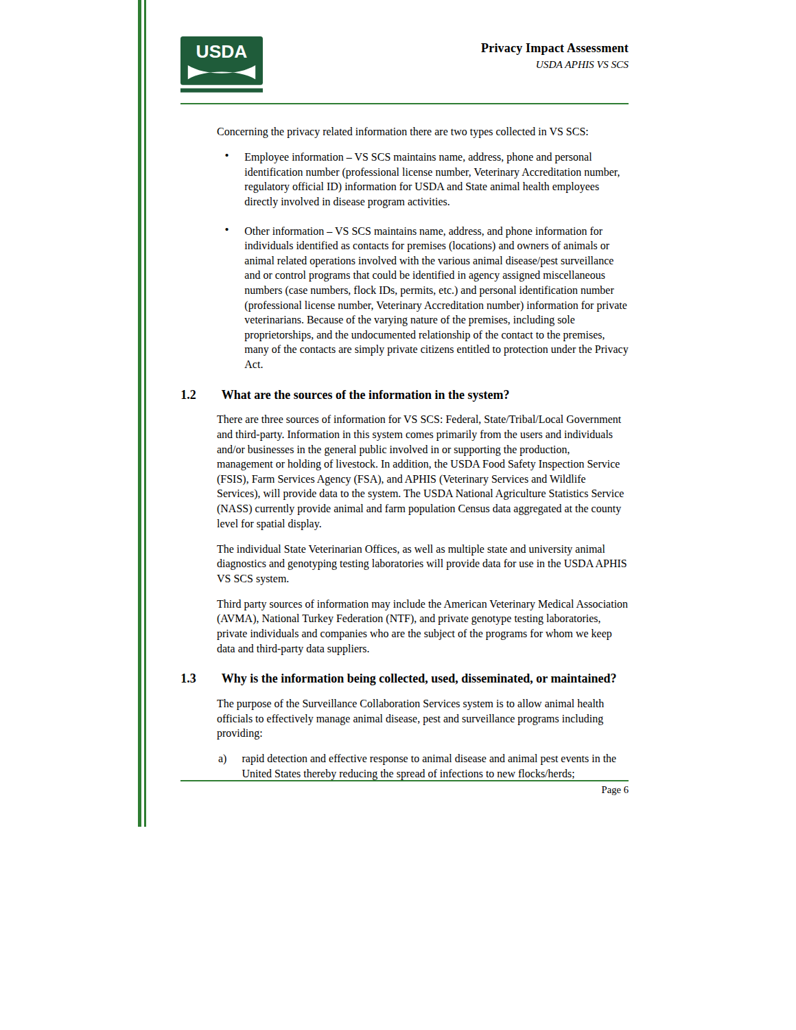USDA
Privacy Impact Assessment
USDA APHIS VS SCS
Concerning the privacy related information there are two types collected in VS SCS:
Employee information – VS SCS maintains name, address, phone and personal identification number (professional license number, Veterinary Accreditation number, regulatory official ID) information for USDA and State animal health employees directly involved in disease program activities.
Other information – VS SCS maintains name, address, and phone information for individuals identified as contacts for premises (locations) and owners of animals or animal related operations involved with the various animal disease/pest surveillance and or control programs that could be identified in agency assigned miscellaneous numbers (case numbers, flock IDs, permits, etc.) and personal identification number (professional license number, Veterinary Accreditation number) information for private veterinarians. Because of the varying nature of the premises, including sole proprietorships, and the undocumented relationship of the contact to the premises, many of the contacts are simply private citizens entitled to protection under the Privacy Act.
1.2
What are the sources of the information in the system?
There are three sources of information for VS SCS: Federal, State/Tribal/Local Government and third-party. Information in this system comes primarily from the users and individuals and/or businesses in the general public involved in or supporting the production, management or holding of livestock. In addition, the USDA Food Safety Inspection Service (FSIS), Farm Services Agency (FSA), and APHIS (Veterinary Services and Wildlife Services), will provide data to the system. The USDA National Agriculture Statistics Service (NASS) currently provide animal and farm population Census data aggregated at the county level for spatial display.
The individual State Veterinarian Offices, as well as multiple state and university animal diagnostics and genotyping testing laboratories will provide data for use in the USDA APHIS VS SCS system.
Third party sources of information may include the American Veterinary Medical Association (AVMA), National Turkey Federation (NTF), and private genotype testing laboratories, private individuals and companies who are the subject of the programs for whom we keep data and third-party data suppliers.
1.3
Why is the information being collected, used, disseminated, or maintained?
The purpose of the Surveillance Collaboration Services system is to allow animal health officials to effectively manage animal disease, pest and surveillance programs including providing:
rapid detection and effective response to animal disease and animal pest events in the United States thereby reducing the spread of infections to new flocks/herds;
Page 6